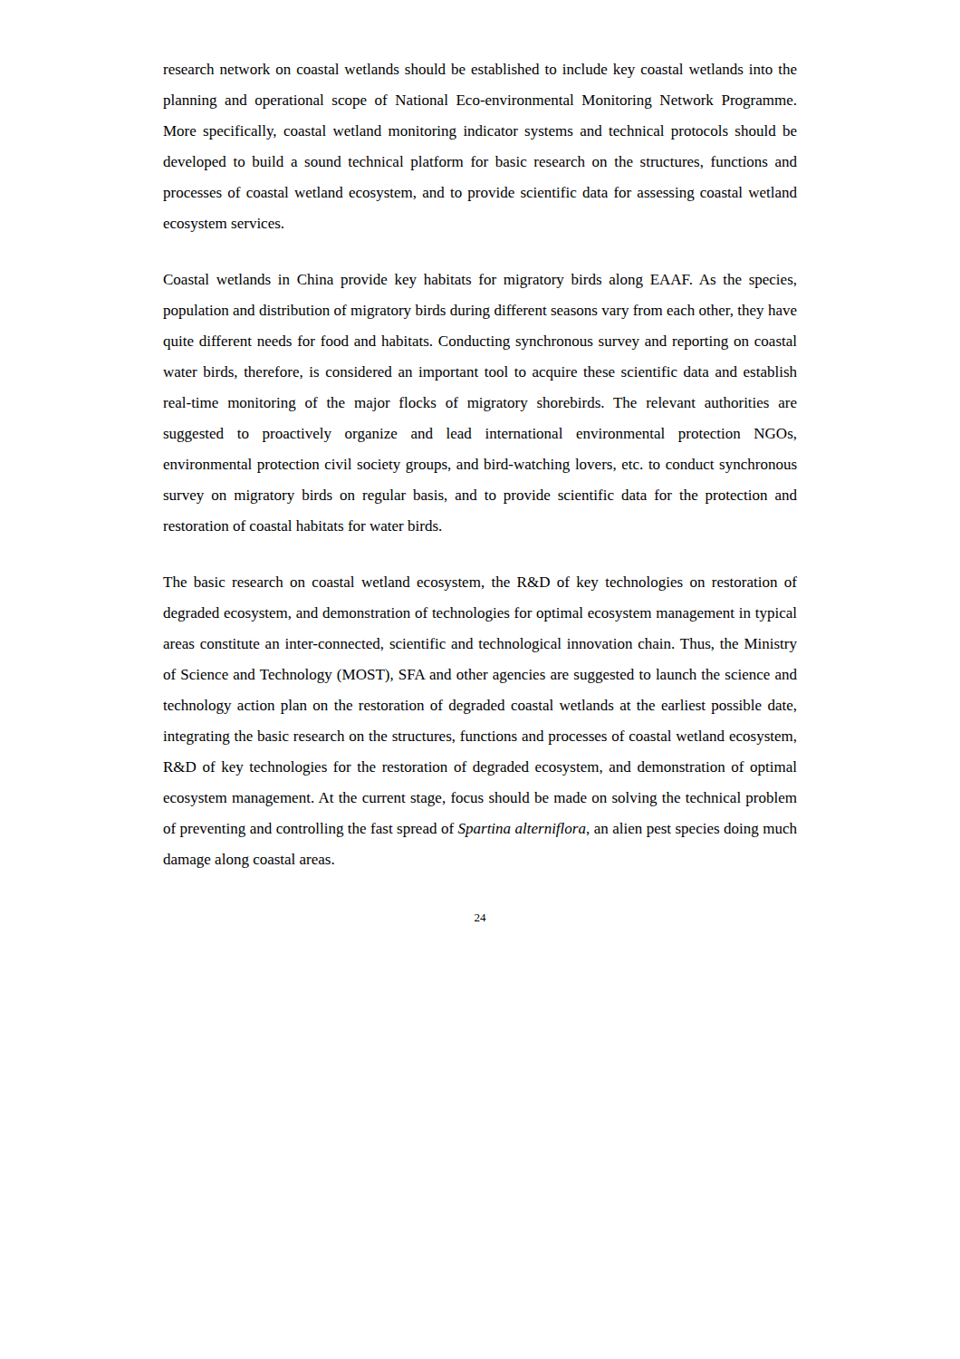research network on coastal wetlands should be established to include key coastal wetlands into the planning and operational scope of National Eco-environmental Monitoring Network Programme. More specifically, coastal wetland monitoring indicator systems and technical protocols should be developed to build a sound technical platform for basic research on the structures, functions and processes of coastal wetland ecosystem, and to provide scientific data for assessing coastal wetland ecosystem services.
Coastal wetlands in China provide key habitats for migratory birds along EAAF. As the species, population and distribution of migratory birds during different seasons vary from each other, they have quite different needs for food and habitats. Conducting synchronous survey and reporting on coastal water birds, therefore, is considered an important tool to acquire these scientific data and establish real-time monitoring of the major flocks of migratory shorebirds. The relevant authorities are suggested to proactively organize and lead international environmental protection NGOs, environmental protection civil society groups, and bird-watching lovers, etc. to conduct synchronous survey on migratory birds on regular basis, and to provide scientific data for the protection and restoration of coastal habitats for water birds.
The basic research on coastal wetland ecosystem, the R&D of key technologies on restoration of degraded ecosystem, and demonstration of technologies for optimal ecosystem management in typical areas constitute an inter-connected, scientific and technological innovation chain. Thus, the Ministry of Science and Technology (MOST), SFA and other agencies are suggested to launch the science and technology action plan on the restoration of degraded coastal wetlands at the earliest possible date, integrating the basic research on the structures, functions and processes of coastal wetland ecosystem, R&D of key technologies for the restoration of degraded ecosystem, and demonstration of optimal ecosystem management. At the current stage, focus should be made on solving the technical problem of preventing and controlling the fast spread of Spartina alterniflora, an alien pest species doing much damage along coastal areas.
24